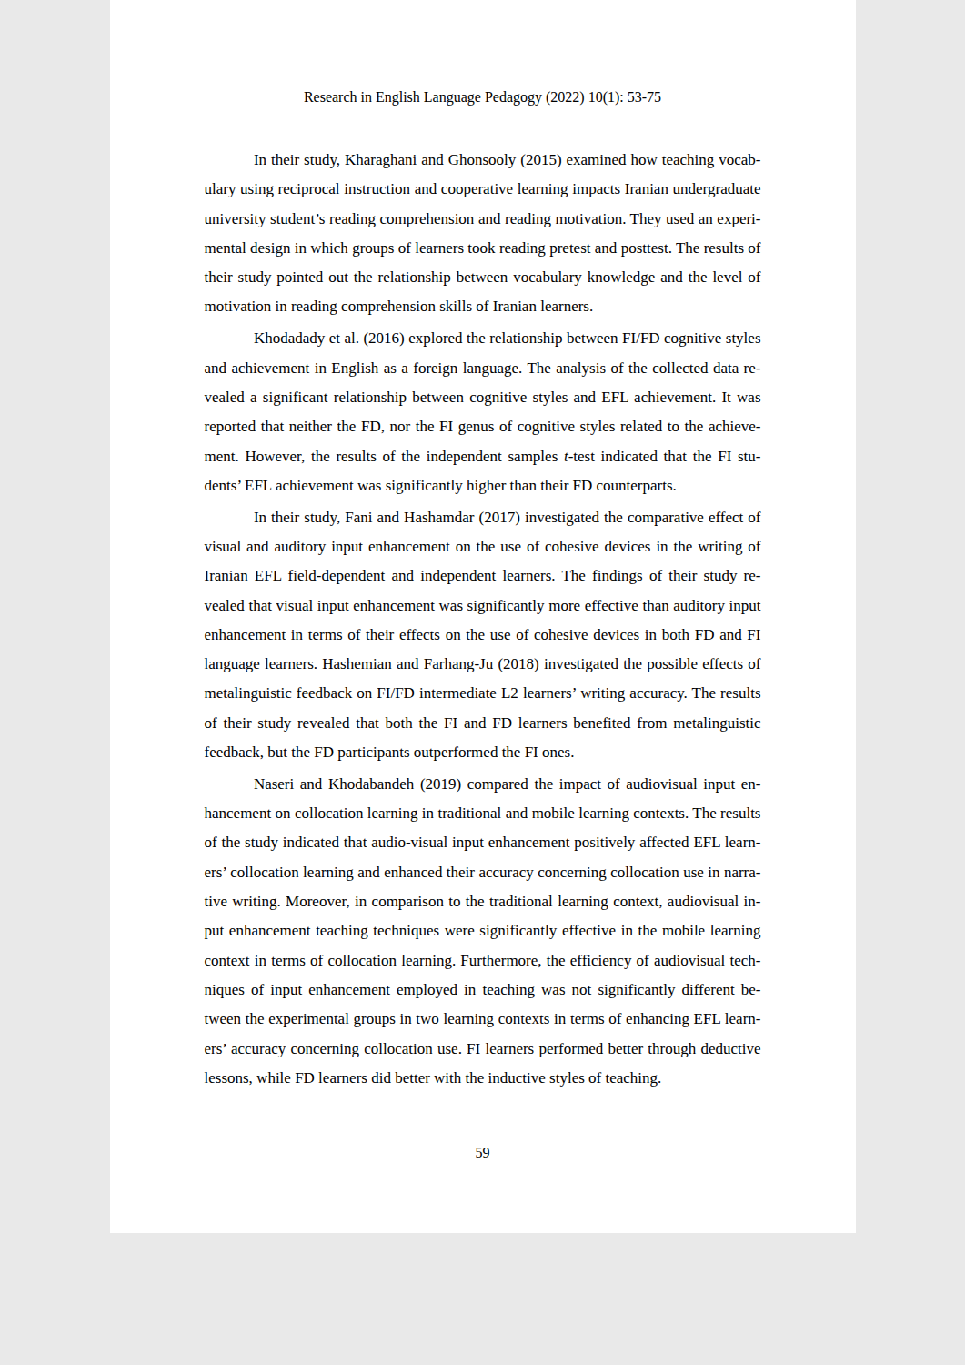Research in English Language Pedagogy (2022) 10(1): 53-75
In their study, Kharaghani and Ghonsooly (2015) examined how teaching vocabulary using reciprocal instruction and cooperative learning impacts Iranian undergraduate university student’s reading comprehension and reading motivation. They used an experimental design in which groups of learners took reading pretest and posttest. The results of their study pointed out the relationship between vocabulary knowledge and the level of motivation in reading comprehension skills of Iranian learners.
Khodadady et al. (2016) explored the relationship between FI/FD cognitive styles and achievement in English as a foreign language. The analysis of the collected data revealed a significant relationship between cognitive styles and EFL achievement. It was reported that neither the FD, nor the FI genus of cognitive styles related to the achievement. However, the results of the independent samples t-test indicated that the FI students’ EFL achievement was significantly higher than their FD counterparts.
In their study, Fani and Hashamdar (2017) investigated the comparative effect of visual and auditory input enhancement on the use of cohesive devices in the writing of Iranian EFL field-dependent and independent learners. The findings of their study revealed that visual input enhancement was significantly more effective than auditory input enhancement in terms of their effects on the use of cohesive devices in both FD and FI language learners. Hashemian and Farhang-Ju (2018) investigated the possible effects of metalinguistic feedback on FI/FD intermediate L2 learners’ writing accuracy. The results of their study revealed that both the FI and FD learners benefited from metalinguistic feedback, but the FD participants outperformed the FI ones.
Naseri and Khodabandeh (2019) compared the impact of audiovisual input enhancement on collocation learning in traditional and mobile learning contexts. The results of the study indicated that audio-visual input enhancement positively affected EFL learners’ collocation learning and enhanced their accuracy concerning collocation use in narrative writing. Moreover, in comparison to the traditional learning context, audiovisual input enhancement teaching techniques were significantly effective in the mobile learning context in terms of collocation learning. Furthermore, the efficiency of audiovisual techniques of input enhancement employed in teaching was not significantly different between the experimental groups in two learning contexts in terms of enhancing EFL learners’ accuracy concerning collocation use. FI learners performed better through deductive lessons, while FD learners did better with the inductive styles of teaching.
59